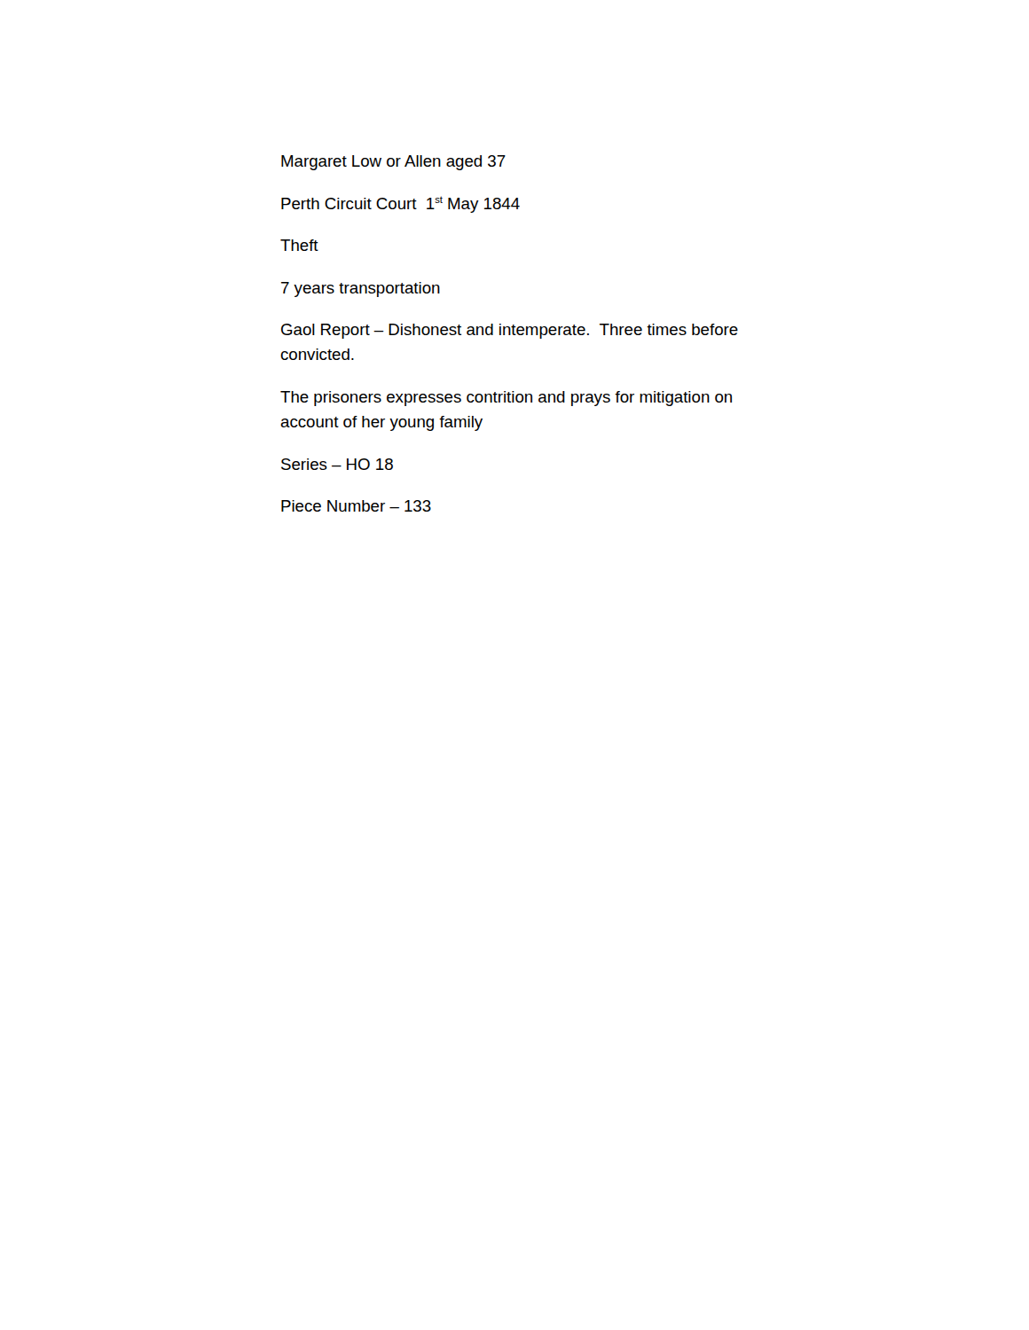Margaret Low or Allen aged 37
Perth Circuit Court 1st May 1844
Theft
7 years transportation
Gaol Report – Dishonest and intemperate. Three times before convicted.
The prisoners expresses contrition and prays for mitigation on account of her young family
Series – HO 18
Piece Number – 133